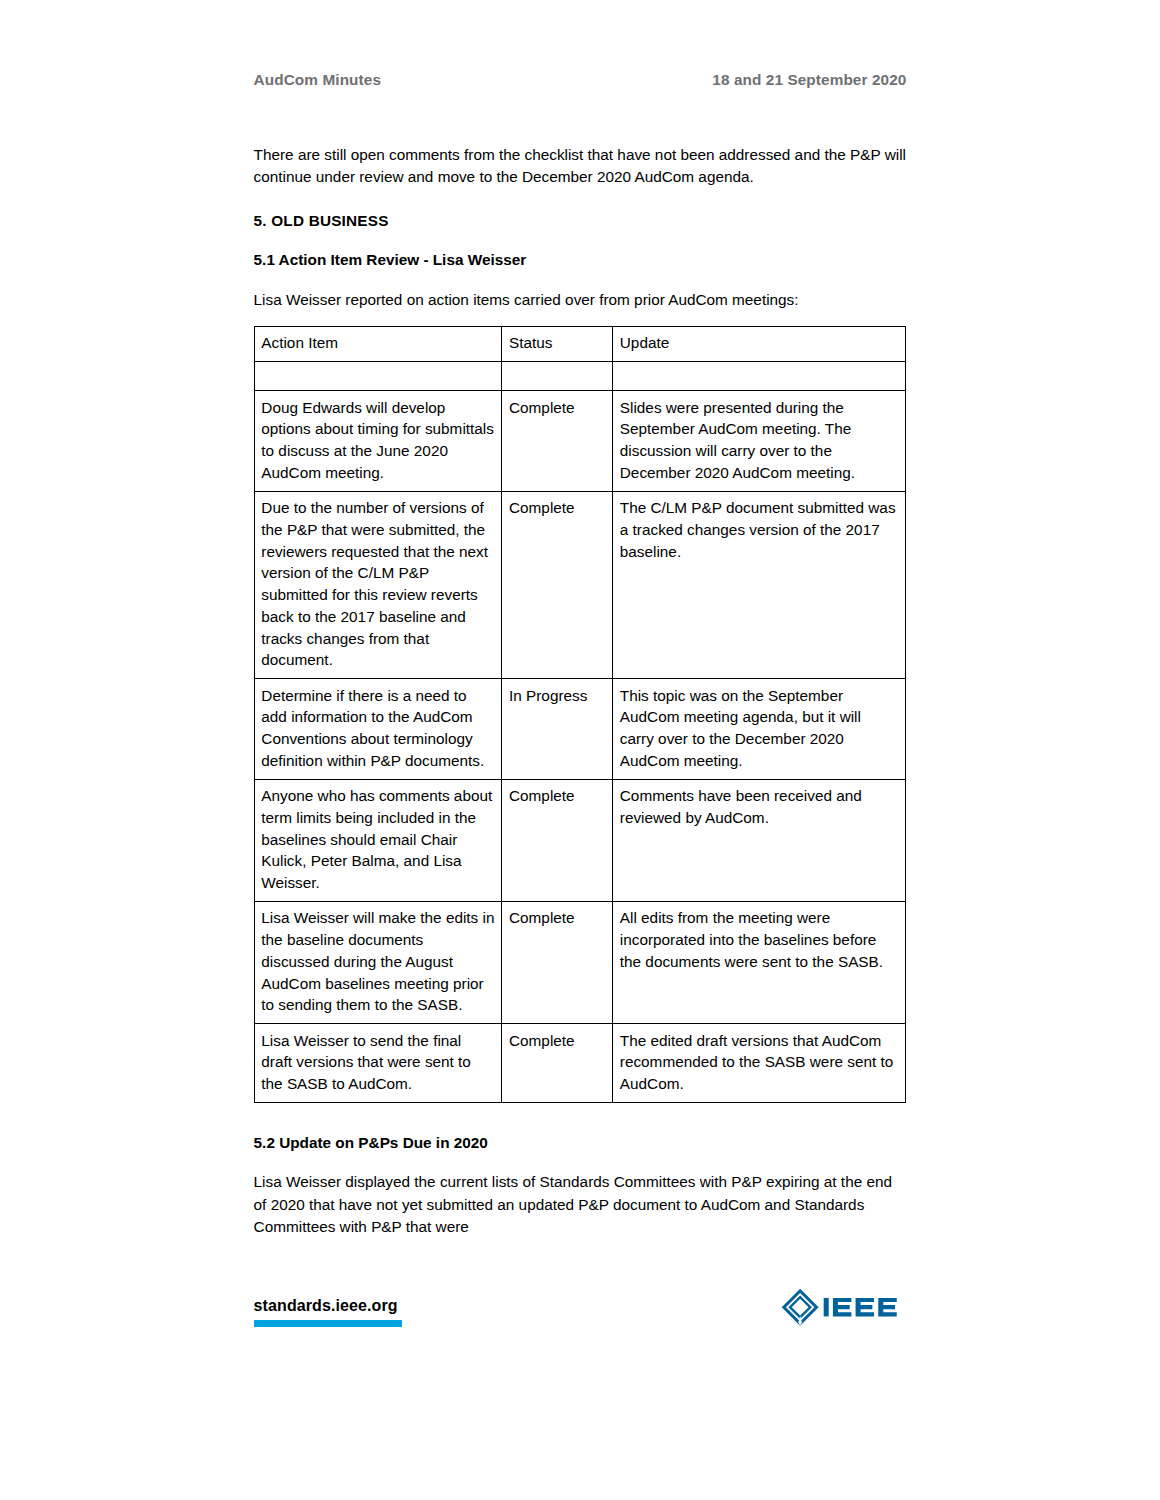AudCom Minutes
18 and 21 September 2020
There are still open comments from the checklist that have not been addressed and the P&P will continue under review and move to the December 2020 AudCom agenda.
5. OLD BUSINESS
5.1 Action Item Review - Lisa Weisser
Lisa Weisser reported on action items carried over from prior AudCom meetings:
| Action Item | Status | Update |
| Doug Edwards will develop options about timing for submittals to discuss at the June 2020 AudCom meeting. | Complete | Slides were presented during the September AudCom meeting. The discussion will carry over to the December 2020 AudCom meeting. |
| Due to the number of versions of the P&P that were submitted, the reviewers requested that the next version of the C/LM P&P submitted for this review reverts back to the 2017 baseline and tracks changes from that document. | Complete | The C/LM P&P document submitted was a tracked changes version of the 2017 baseline. |
| Determine if there is a need to add information to the AudCom Conventions about terminology definition within P&P documents. | In Progress | This topic was on the September AudCom meeting agenda, but it will carry over to the December 2020 AudCom meeting. |
| Anyone who has comments about term limits being included in the baselines should email Chair Kulick, Peter Balma, and Lisa Weisser. | Complete | Comments have been received and reviewed by AudCom. |
| Lisa Weisser will make the edits in the baseline documents discussed during the August AudCom baselines meeting prior to sending them to the SASB. | Complete | All edits from the meeting were incorporated into the baselines before the documents were sent to the SASB. |
| Lisa Weisser to send the final draft versions that were sent to the SASB to AudCom. | Complete | The edited draft versions that AudCom recommended to the SASB were sent to AudCom. |
5.2 Update on P&Ps Due in 2020
Lisa Weisser displayed the current lists of Standards Committees with P&P expiring at the end of 2020 that have not yet submitted an updated P&P document to AudCom and Standards Committees with P&P that were
standards.ieee.org